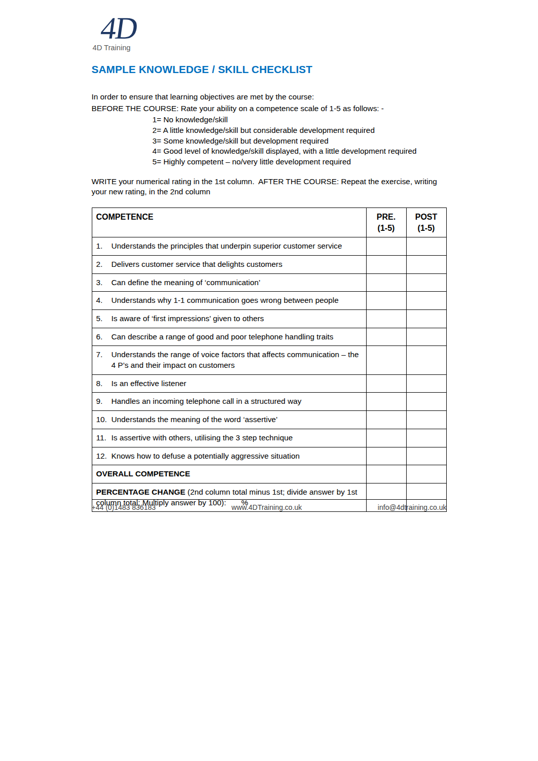4D
4D Training
SAMPLE KNOWLEDGE / SKILL CHECKLIST
In order to ensure that learning objectives are met by the course:
BEFORE THE COURSE: Rate your ability on a competence scale of 1-5 as follows: -
1= No knowledge/skill
2= A little knowledge/skill but considerable development required
3= Some knowledge/skill but development required
4= Good level of knowledge/skill displayed, with a little development required
5= Highly competent – no/very little development required
WRITE your numerical rating in the 1st column. AFTER THE COURSE: Repeat the exercise, writing your new rating, in the 2nd column
| COMPETENCE | PRE. (1-5) | POST (1-5) |
| --- | --- | --- |
| 1. Understands the principles that underpin superior customer service | | |
| 2. Delivers customer service that delights customers | | |
| 3. Can define the meaning of ‘communication’ | | |
| 4. Understands why 1-1 communication goes wrong between people | | |
| 5. Is aware of ‘first impressions’ given to others | | |
| 6. Can describe a range of good and poor telephone handling traits | | |
| 7. Understands the range of voice factors that affects communication – the 4 P’s and their impact on customers | | |
| 8. Is an effective listener | | |
| 9. Handles an incoming telephone call in a structured way | | |
| 10. Understands the meaning of the word ‘assertive’ | | |
| 11. Is assertive with others, utilising the 3 step technique | | |
| 12. Knows how to defuse a potentially aggressive situation | | |
| OVERALL COMPETENCE | | |
| PERCENTAGE CHANGE (2nd column total minus 1st; divide answer by 1st column total; Multiply answer by 100): % | | |
+44 (0)1483 836183 www.4DTraining.co.uk info@4dtraining.co.uk